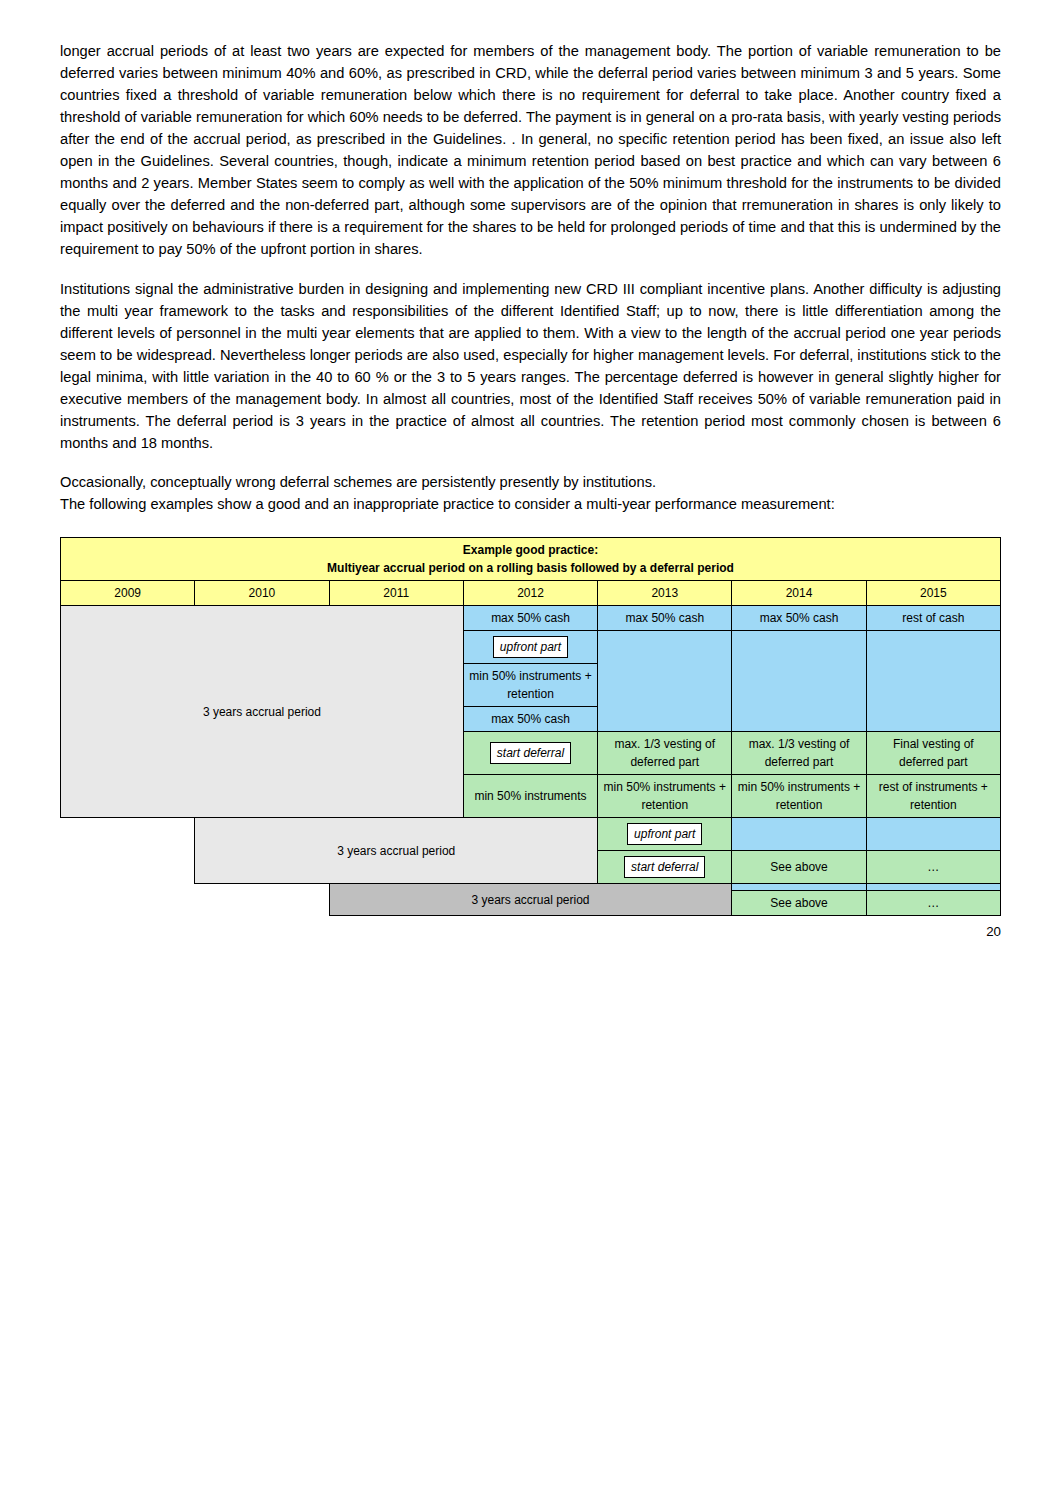longer accrual periods of at least two years are expected for members of the management body. The portion of variable remuneration to be deferred varies between minimum 40% and 60%, as prescribed in CRD, while the deferral period varies between minimum 3 and 5 years. Some countries fixed a threshold of variable remuneration below which there is no requirement for deferral to take place. Another country fixed a threshold of variable remuneration for which 60% needs to be deferred. The payment is in general on a pro-rata basis, with yearly vesting periods after the end of the accrual period, as prescribed in the Guidelines. . In general, no specific retention period has been fixed, an issue also left open in the Guidelines. Several countries, though, indicate a minimum retention period based on best practice and which can vary between 6 months and 2 years. Member States seem to comply as well with the application of the 50% minimum threshold for the instruments to be divided equally over the deferred and the non-deferred part, although some supervisors are of the opinion that rremuneration in shares is only likely to impact positively on behaviours if there is a requirement for the shares to be held for prolonged periods of time and that this is undermined by the requirement to pay 50% of the upfront portion in shares.
Institutions signal the administrative burden in designing and implementing new CRD III compliant incentive plans. Another difficulty is adjusting the multi year framework to the tasks and responsibilities of the different Identified Staff; up to now, there is little differentiation among the different levels of personnel in the multi year elements that are applied to them. With a view to the length of the accrual period one year periods seem to be widespread. Nevertheless longer periods are also used, especially for higher management levels. For deferral, institutions stick to the legal minima, with little variation in the 40 to 60 % or the 3 to 5 years ranges. The percentage deferred is however in general slightly higher for executive members of the management body. In almost all countries, most of the Identified Staff receives 50% of variable remuneration paid in instruments. The deferral period is 3 years in the practice of almost all countries. The retention period most commonly chosen is between 6 months and 18 months.
Occasionally, conceptually wrong deferral schemes are persistently presently by institutions.
The following examples show a good and an inappropriate practice to consider a multi-year performance measurement:
| Example good practice: Multiyear accrual period on a rolling basis followed by a deferral period |
| 2009 | 2010 | 2011 | 2012 | 2013 | 2014 | 2015 |
| 3 years accrual period | max 50% cash | max 50% cash | max 50% cash | rest of cash |
| upfront part | | | |
| min 50% instruments + retention |
| max 50% cash |
| start deferral | max. 1/3 vesting of deferred part | max. 1/3 vesting of deferred part | Final vesting of deferred part |
| min 50% instruments | min 50% instruments + retention | min 50% instruments + retention | rest of instruments + retention |
| | 3 years accrual period | upfront part | | |
| | start deferral | See above | … |
| | | 3 years accrual period | | |
| | | See above | … |
20